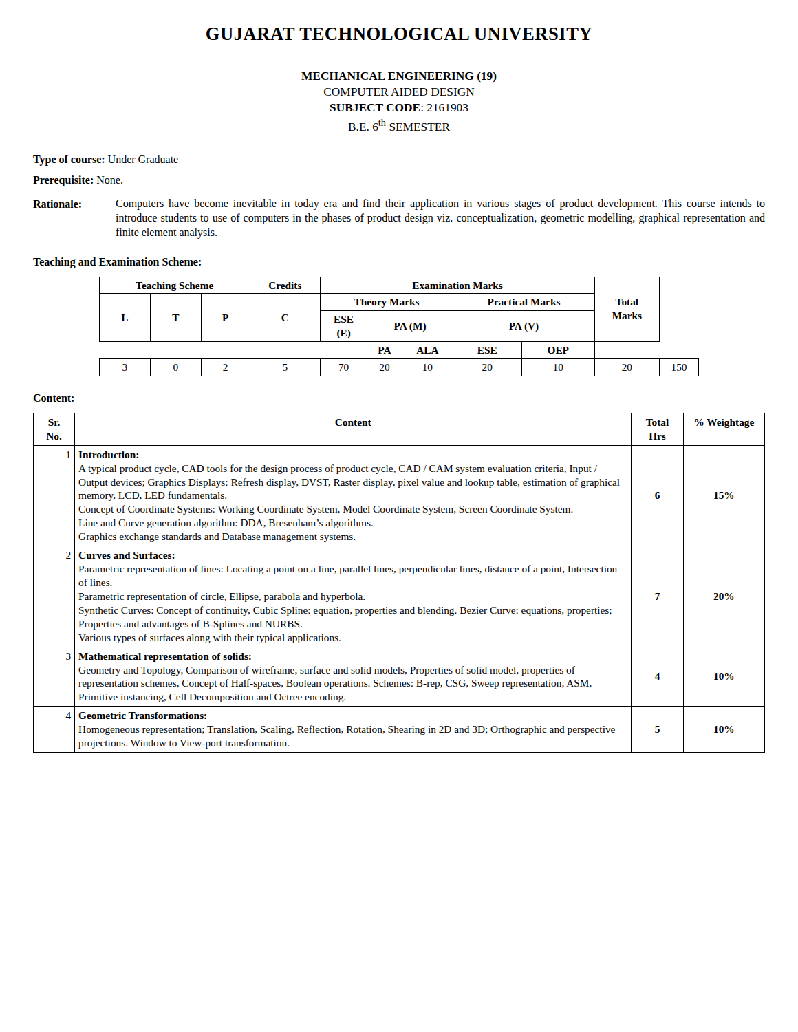GUJARAT TECHNOLOGICAL UNIVERSITY
MECHANICAL ENGINEERING (19)
COMPUTER AIDED DESIGN
SUBJECT CODE: 2161903
B.E. 6th SEMESTER
Type of course: Under Graduate
Prerequisite: None.
Rationale: Computers have become inevitable in today era and find their application in various stages of product development. This course intends to introduce students to use of computers in the phases of product design viz. conceptualization, geometric modelling, graphical representation and finite element analysis.
Teaching and Examination Scheme:
| Teaching Scheme | Credits | Examination Marks | Total Marks |
| --- | --- | --- | --- |
| L | T | P | C | Theory Marks | Practical Marks |
| ESE (E) | PA (M) | PA (V) |
| | | PA | ALA | ESE | OEP | |
| 3 | 0 | 2 | 5 | 70 | 20 | 10 | 20 | 10 | 20 | 150 |
Content:
| Sr. No. | Content | Total Hrs | % Weightage |
| --- | --- | --- | --- |
| 1 | Introduction: A typical product cycle, CAD tools for the design process of product cycle, CAD / CAM system evaluation criteria, Input / Output devices; Graphics Displays: Refresh display, DVST, Raster display, pixel value and lookup table, estimation of graphical memory, LCD, LED fundamentals. Concept of Coordinate Systems: Working Coordinate System, Model Coordinate System, Screen Coordinate System. Line and Curve generation algorithm: DDA, Bresenham’s algorithms. Graphics exchange standards and Database management systems. | 6 | 15% |
| 2 | Curves and Surfaces: Parametric representation of lines: Locating a point on a line, parallel lines, perpendicular lines, distance of a point, Intersection of lines. Parametric representation of circle, Ellipse, parabola and hyperbola. Synthetic Curves: Concept of continuity, Cubic Spline: equation, properties and blending. Bezier Curve: equations, properties; Properties and advantages of B-Splines and NURBS. Various types of surfaces along with their typical applications. | 7 | 20% |
| 3 | Mathematical representation of solids: Geometry and Topology, Comparison of wireframe, surface and solid models, Properties of solid model, properties of representation schemes, Concept of Half-spaces, Boolean operations. Schemes: B-rep, CSG, Sweep representation, ASM, Primitive instancing, Cell Decomposition and Octree encoding. | 4 | 10% |
| 4 | Geometric Transformations: Homogeneous representation; Translation, Scaling, Reflection, Rotation, Shearing in 2D and 3D; Orthographic and perspective projections. Window to View-port transformation. | 5 | 10% |